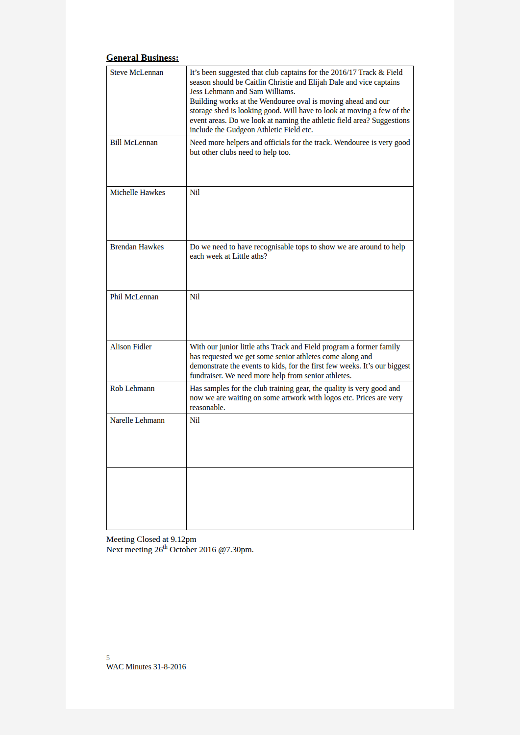General Business:
| Steve McLennan | It’s been suggested that club captains for the 2016/17 Track & Field season should be Caitlin Christie and Elijah Dale and vice captains Jess Lehmann and Sam Williams. Building works at the Wendouree oval is moving ahead and our storage shed is looking good. Will have to look at moving a few of the event areas. Do we look at naming the athletic field area? Suggestions include the Gudgeon Athletic Field etc. |
| Bill McLennan | Need more helpers and officials for the track. Wendouree is very good but other clubs need to help too. |
| Michelle Hawkes | Nil |
| Brendan Hawkes | Do we need to have recognisable tops to show we are around to help each week at Little aths? |
| Phil McLennan | Nil |
| Alison Fidler | With our junior little aths Track and Field program a former family has requested we get some senior athletes come along and demonstrate the events to kids, for the first few weeks. It’s our biggest fundraiser. We need more help from senior athletes. |
| Rob Lehmann | Has samples for the club training gear, the quality is very good and now we are waiting on some artwork with logos etc. Prices are very reasonable. |
| Narelle Lehmann | Nil |
Meeting Closed at 9.12pm
Next meeting 26th October 2016 @7.30pm.
5
WAC Minutes 31-8-2016